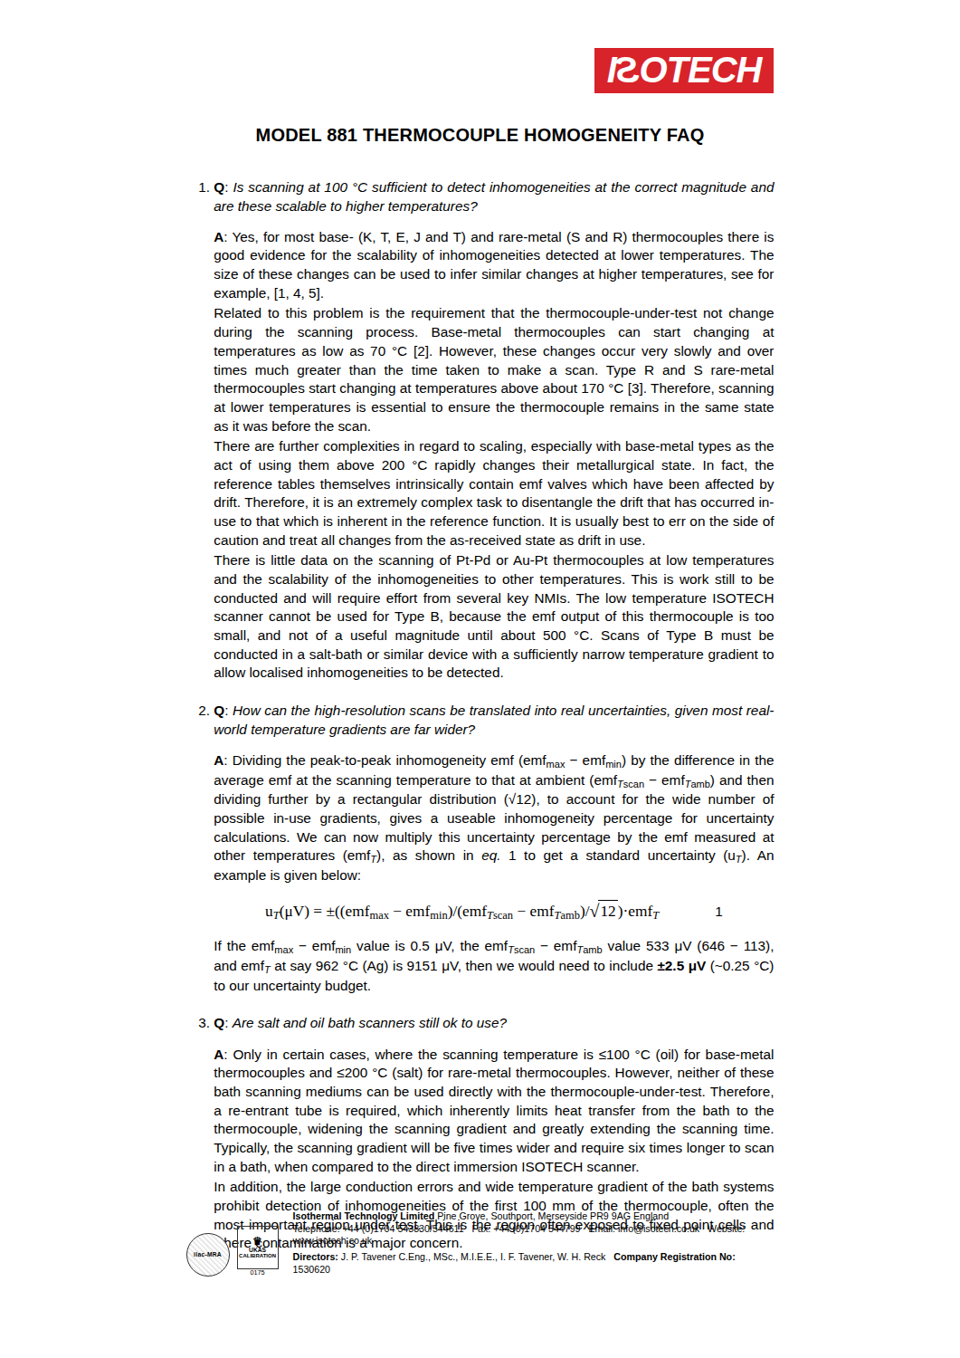ISOTECH
MODEL 881 THERMOCOUPLE HOMOGENEITY FAQ
Q: Is scanning at 100 °C sufficient to detect inhomogeneities at the correct magnitude and are these scalable to higher temperatures?
A: Yes, for most base- (K, T, E, J and T) and rare-metal (S and R) thermocouples there is good evidence for the scalability of inhomogeneities detected at lower temperatures. The size of these changes can be used to infer similar changes at higher temperatures, see for example, [1, 4, 5].
Related to this problem is the requirement that the thermocouple-under-test not change during the scanning process. Base-metal thermocouples can start changing at temperatures as low as 70 °C [2]. However, these changes occur very slowly and over times much greater than the time taken to make a scan. Type R and S rare-metal thermocouples start changing at temperatures above about 170 °C [3]. Therefore, scanning at lower temperatures is essential to ensure the thermocouple remains in the same state as it was before the scan.
There are further complexities in regard to scaling, especially with base-metal types as the act of using them above 200 °C rapidly changes their metallurgical state. In fact, the reference tables themselves intrinsically contain emf valves which have been affected by drift. Therefore, it is an extremely complex task to disentangle the drift that has occurred in-use to that which is inherent in the reference function. It is usually best to err on the side of caution and treat all changes from the as-received state as drift in use.
There is little data on the scanning of Pt-Pd or Au-Pt thermocouples at low temperatures and the scalability of the inhomogeneities to other temperatures. This is work still to be conducted and will require effort from several key NMIs. The low temperature ISOTECH scanner cannot be used for Type B, because the emf output of this thermocouple is too small, and not of a useful magnitude until about 500 °C. Scans of Type B must be conducted in a salt-bath or similar device with a sufficiently narrow temperature gradient to allow localised inhomogeneities to be detected.
Q: How can the high-resolution scans be translated into real uncertainties, given most real-world temperature gradients are far wider?
A: Dividing the peak-to-peak inhomogeneity emf (emfmax − emfmin) by the difference in the average emf at the scanning temperature to that at ambient (emfTscan − emfTamb) and then dividing further by a rectangular distribution (√12), to account for the wide number of possible in-use gradients, gives a useable inhomogeneity percentage for uncertainty calculations. We can now multiply this uncertainty percentage by the emf measured at other temperatures (emfT), as shown in eq. 1 to get a standard uncertainty (uT). An example is given below:
uT(μV) = ±((emfmax − emfmin)/(emfTscan − emfTamb)/√12)·emfT 1
If the emfmax − emfmin value is 0.5 μV, the emfTscan − emfTamb value 533 μV (646 − 113), and emfT at say 962 °C (Ag) is 9151 μV, then we would need to include ±2.5 μV (~0.25 °C) to our uncertainty budget.
Q: Are salt and oil bath scanners still ok to use?
A: Only in certain cases, where the scanning temperature is ≤100 °C (oil) for base-metal thermocouples and ≤200 °C (salt) for rare-metal thermocouples. However, neither of these bath scanning mediums can be used directly with the thermocouple-under-test. Therefore, a re-entrant tube is required, which inherently limits heat transfer from the bath to the thermocouple, widening the scanning gradient and greatly extending the scanning time. Typically, the scanning gradient will be five times wider and require six times longer to scan in a bath, when compared to the direct immersion ISOTECH scanner.
In addition, the large conduction errors and wide temperature gradient of the bath systems prohibit detection of inhomogeneities of the first 100 mm of the thermocouple, often the most important region under test. This is the region often exposed to fixed point cells and where contamination is a major concern.
ilac-MRA
♛ UKAS CALIBRATION
0175
Isothermal Technology Limited Pine Grove, Southport, Merseyside PR9 9AG England
Telephone: +44 (0)1704 543830/544611 Fax: +44 (0)1704 544799 Email: info@isotech.co.uk Website: www.isotech.co.uk
Directors: J. P. Tavener C.Eng., MSc., M.I.E.E., I. F. Tavener, W. H. Reck Company Registration No: 1530620